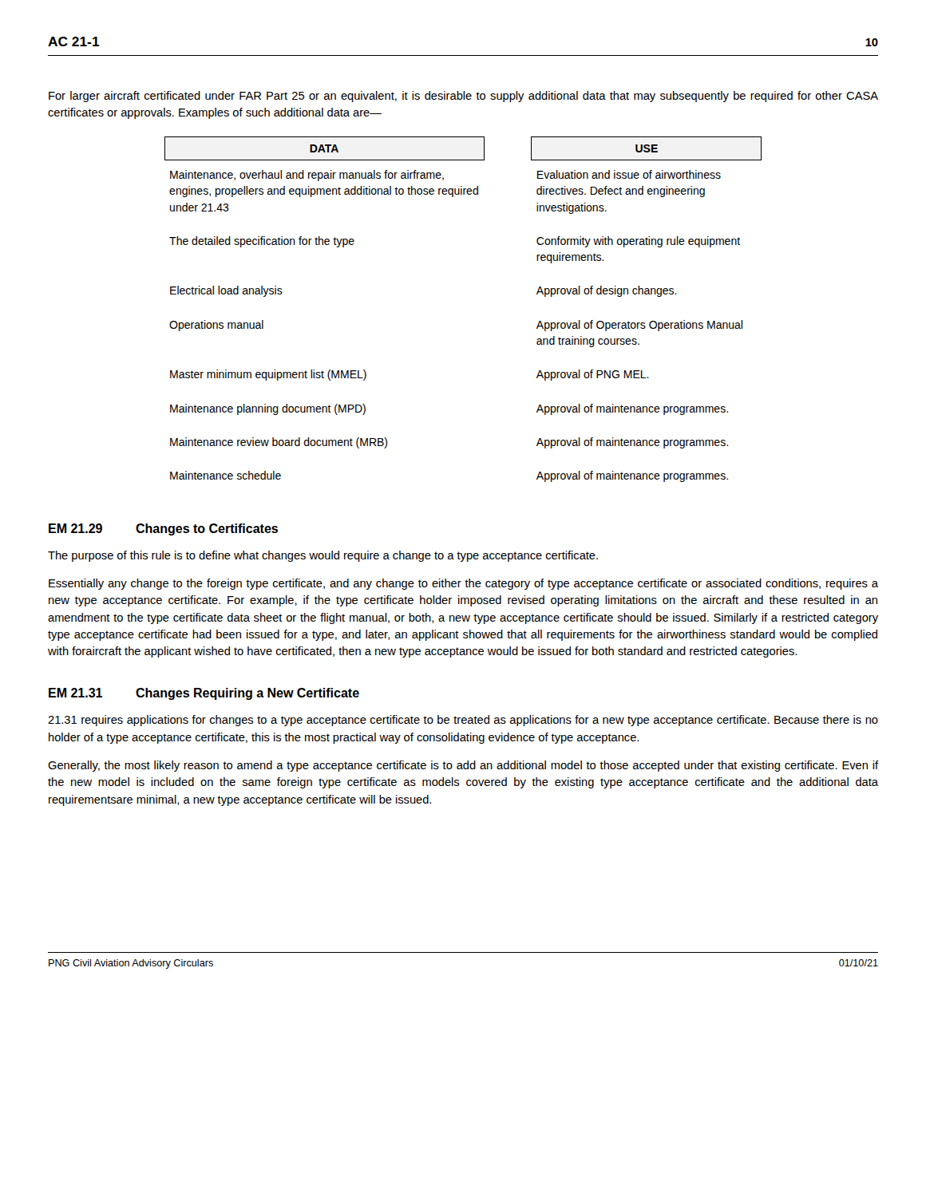AC 21-1 10
For larger aircraft certificated under FAR Part 25 or an equivalent, it is desirable to supply additional data that may subsequently be required for other CASA certificates or approvals. Examples of such additional data are—
| DATA | | USE |
| --- | --- | --- |
| Maintenance, overhaul and repair manuals for airframe, engines, propellers and equipment additional to those required under 21.43 | | Evaluation and issue of airworthiness directives. Defect and engineering investigations. |
| The detailed specification for the type | | Conformity with operating rule equipment requirements. |
| Electrical load analysis | | Approval of design changes. |
| Operations manual | | Approval of Operators Operations Manual and training courses. |
| Master minimum equipment list (MMEL) | | Approval of PNG MEL. |
| Maintenance planning document (MPD) | | Approval of maintenance programmes. |
| Maintenance review board document (MRB) | | Approval of maintenance programmes. |
| Maintenance schedule | | Approval of maintenance programmes. |
EM 21.29 Changes to Certificates
The purpose of this rule is to define what changes would require a change to a type acceptance certificate.
Essentially any change to the foreign type certificate, and any change to either the category of type acceptance certificate or associated conditions, requires a new type acceptance certificate. For example, if the type certificate holder imposed revised operating limitations on the aircraft and these resulted in an amendment to the type certificate data sheet or the flight manual, or both, a new type acceptance certificate should be issued. Similarly if a restricted category type acceptance certificate had been issued for a type, and later, an applicant showed that all requirements for the airworthiness standard would be complied with foraircraft the applicant wished to have certificated, then a new type acceptance would be issued for both standard and restricted categories.
EM 21.31 Changes Requiring a New Certificate
21.31 requires applications for changes to a type acceptance certificate to be treated as applications for a new type acceptance certificate. Because there is no holder of a type acceptance certificate, this is the most practical way of consolidating evidence of type acceptance.
Generally, the most likely reason to amend a type acceptance certificate is to add an additional model to those accepted under that existing certificate. Even if the new model is included on the same foreign type certificate as models covered by the existing type acceptance certificate and the additional data requirementsare minimal, a new type acceptance certificate will be issued.
PNG Civil Aviation Advisory Circulars 01/10/21